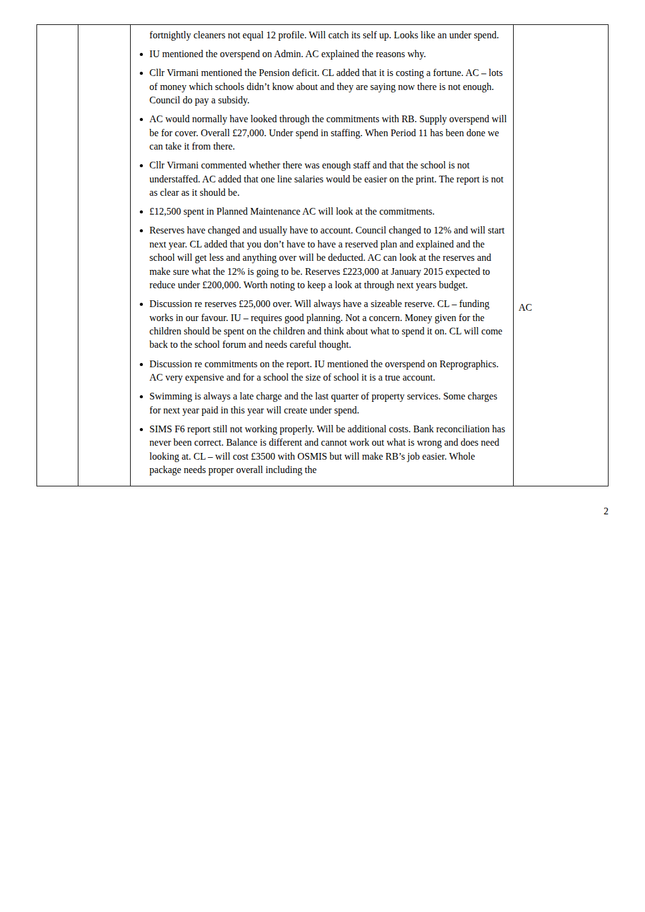| | | fortnightly cleaners not equal 12 profile. Will catch its self up. Looks like an under spend. IU mentioned the overspend on Admin. AC explained the reasons why. Cllr Virmani mentioned the Pension deficit. CL added that it is costing a fortune. AC – lots of money which schools didn’t know about and they are saying now there is not enough. Council do pay a subsidy. AC would normally have looked through the commitments with RB. Supply overspend will be for cover. Overall £27,000. Under spend in staffing. When Period 11 has been done we can take it from there. Cllr Virmani commented whether there was enough staff and that the school is not understaffed. AC added that one line salaries would be easier on the print. The report is not as clear as it should be. £12,500 spent in Planned Maintenance AC will look at the commitments. Reserves have changed and usually have to account. Council changed to 12% and will start next year. CL added that you don’t have to have a reserved plan and explained and the school will get less and anything over will be deducted. AC can look at the reserves and make sure what the 12% is going to be. Reserves £223,000 at January 2015 expected to reduce under £200,000. Worth noting to keep a look at through next years budget. Discussion re reserves £25,000 over. Will always have a sizeable reserve. CL – funding works in our favour. IU – requires good planning. Not a concern. Money given for the children should be spent on the children and think about what to spend it on. CL will come back to the school forum and needs careful thought. Discussion re commitments on the report. IU mentioned the overspend on Reprographics. AC very expensive and for a school the size of school it is a true account. Swimming is always a late charge and the last quarter of property services. Some charges for next year paid in this year will create under spend. SIMS F6 report still not working properly. Will be additional costs. Bank reconciliation has never been correct. Balance is different and cannot work out what is wrong and does need looking at. CL – will cost £3500 with OSMIS but will make RB’s job easier. Whole package needs proper overall including the | AC |
2